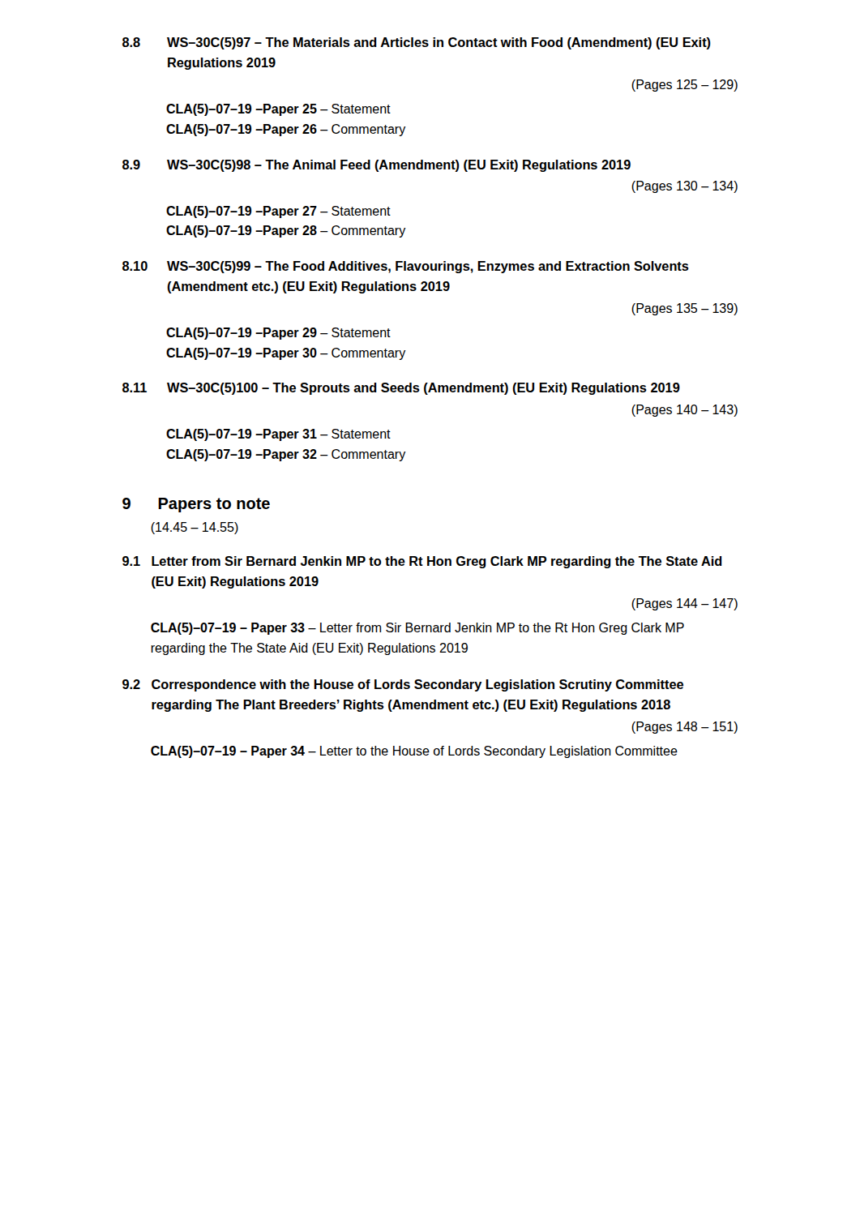8.8 WS–30C(5)97 – The Materials and Articles in Contact with Food (Amendment) (EU Exit) Regulations 2019
(Pages 125 – 129)
CLA(5)–07–19 –Paper 25 – Statement
CLA(5)–07–19 –Paper 26 – Commentary
8.9 WS–30C(5)98 – The Animal Feed (Amendment) (EU Exit) Regulations 2019
(Pages 130 – 134)
CLA(5)–07–19 –Paper 27 – Statement
CLA(5)–07–19 –Paper 28 – Commentary
8.10 WS–30C(5)99 – The Food Additives, Flavourings, Enzymes and Extraction Solvents (Amendment etc.) (EU Exit) Regulations 2019
(Pages 135 – 139)
CLA(5)–07–19 –Paper 29 – Statement
CLA(5)–07–19 –Paper 30 – Commentary
8.11 WS–30C(5)100 – The Sprouts and Seeds (Amendment) (EU Exit) Regulations 2019
(Pages 140 – 143)
CLA(5)–07–19 –Paper 31 – Statement
CLA(5)–07–19 –Paper 32 – Commentary
9 Papers to note
(14.45 – 14.55)
9.1 Letter from Sir Bernard Jenkin MP to the Rt Hon Greg Clark MP regarding the The State Aid (EU Exit) Regulations 2019
(Pages 144 – 147)
CLA(5)–07–19 – Paper 33 – Letter from Sir Bernard Jenkin MP to the Rt Hon Greg Clark MP regarding the The State Aid (EU Exit) Regulations 2019
9.2 Correspondence with the House of Lords Secondary Legislation Scrutiny Committee regarding The Plant Breeders’ Rights (Amendment etc.) (EU Exit) Regulations 2018
(Pages 148 – 151)
CLA(5)–07–19 – Paper 34 – Letter to the House of Lords Secondary Legislation Committee